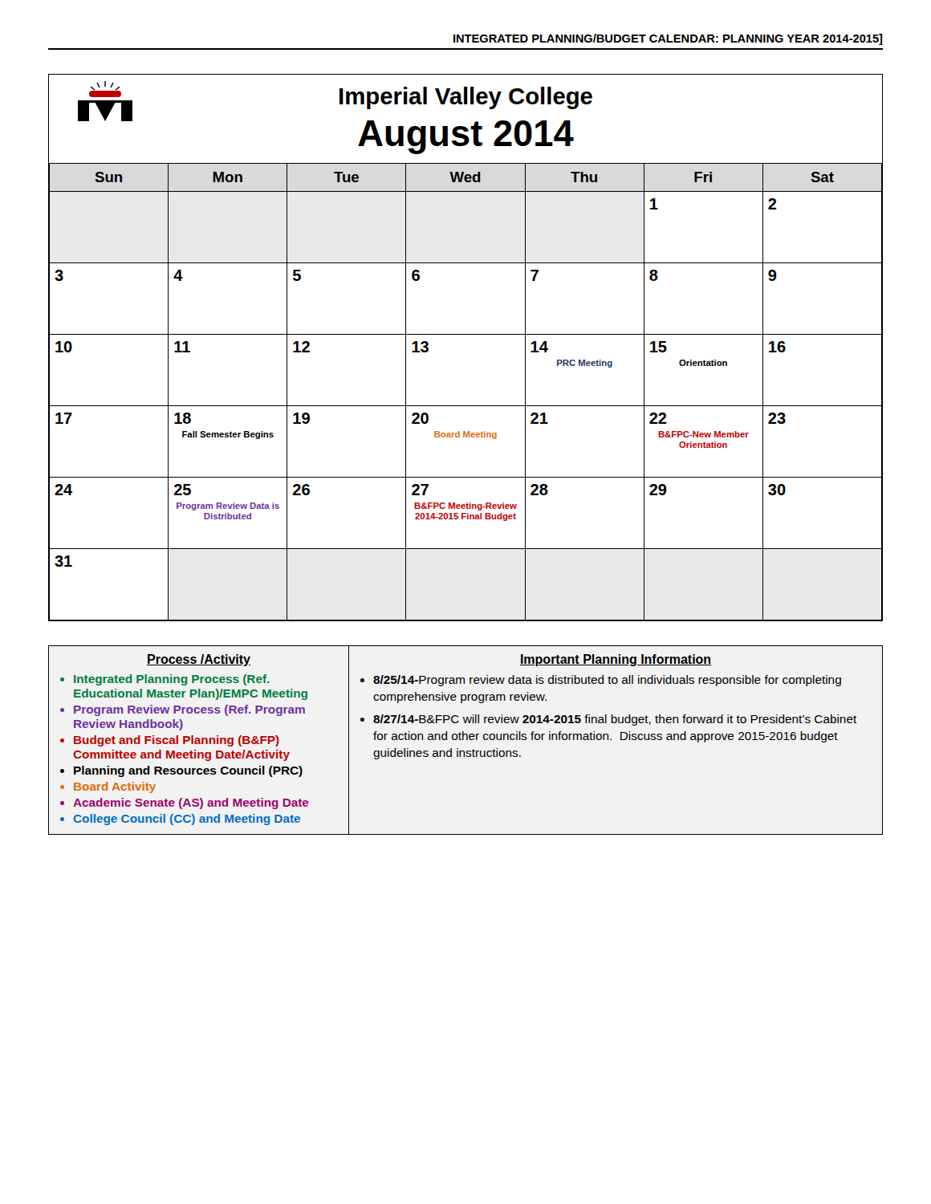INTEGRATED PLANNING/BUDGET CALENDAR: PLANNING YEAR 2014-2015]
Imperial Valley College
August 2014
| Sun | Mon | Tue | Wed | Thu | Fri | Sat |
| --- | --- | --- | --- | --- | --- | --- |
| | | | | | 1 | 2 |
| 3 | 4 | 5 | 6 | 7 | 8 | 9 |
| 10 | 11 | 12 | 13 | 14 PRC Meeting | 15 Orientation | 16 |
| 17 | 18 Fall Semester Begins | 19 | 20 Board Meeting | 21 | 22 B&FPC-New Member Orientation | 23 |
| 24 | 25 Program Review Data is Distributed | 26 | 27 B&FPC Meeting-Review 2014-2015 Final Budget | 28 | 29 | 30 |
| 31 | | | | | | |
| Process /Activity Integrated Planning Process (Ref. Educational Master Plan)/EMPC Meeting Program Review Process (Ref. Program Review Handbook) Budget and Fiscal Planning (B&FP) Committee and Meeting Date/Activity Planning and Resources Council (PRC) Board Activity Academic Senate (AS) and Meeting Date College Council (CC) and Meeting Date | Important Planning Information 8/25/14- Program review data is distributed to all individuals responsible for completing comprehensive program review. 8/27/14- B&FPC will review 2014-2015 final budget, then forward it to President’s Cabinet for action and other councils for information. Discuss and approve 2015-2016 budget guidelines and instructions. |